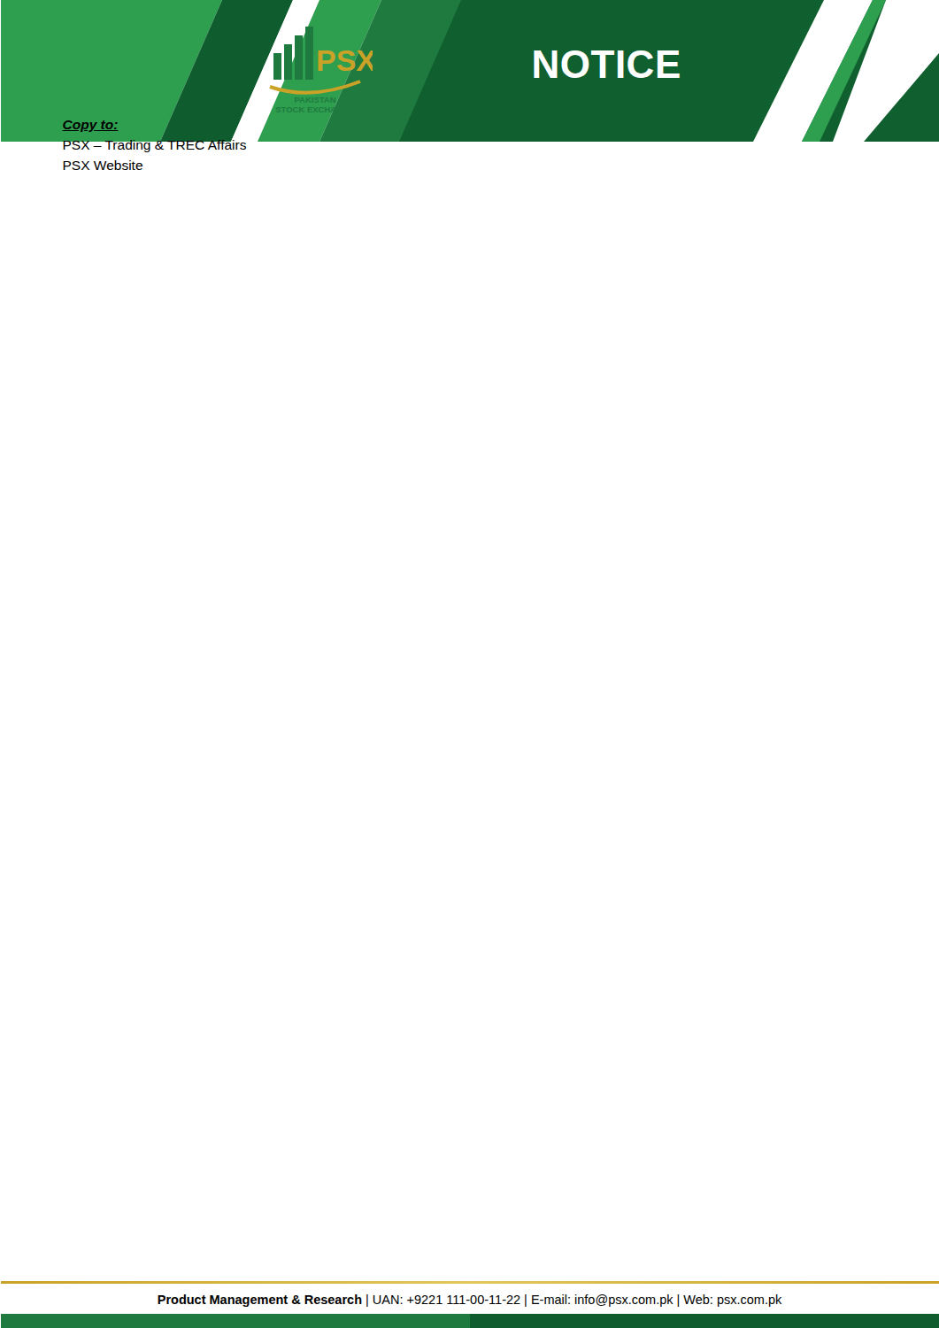PSX PAKISTAN STOCK EXCHANGE
NOTICE
Copy to: PSX – Trading & TREC Affairs PSX Website
Product Management & Research | UAN: +9221 111-00-11-22 | E-mail: info@psx.com.pk | Web: psx.com.pk